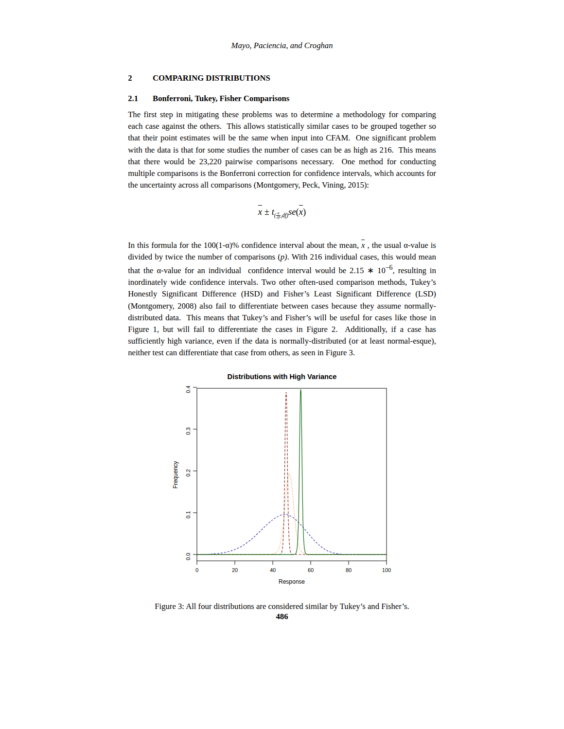Mayo, Paciencia, and Croghan
2 Comparing Distributions
2.1 Bonferroni, Tukey, Fisher Comparisons
The first step in mitigating these problems was to determine a methodology for comparing each case against the others. This allows statistically similar cases to be grouped together so that their point estimates will be the same when input into CFAM. One significant problem with the data is that for some studies the number of cases can be as high as 216. This means that there would be 23,220 pairwise comparisons necessary. One method for conducting multiple comparisons is the Bonferroni correction for confidence intervals, which accounts for the uncertainty across all comparisons (Montgomery, Peck, Vining, 2015):
x ± t(α 2p,df)se(x)
In this formula for the 100(1-α)% confidence interval about the mean, x , the usual α-value is divided by twice the number of comparisons (p). With 216 individual cases, this would mean that the α-value for an individual confidence interval would be 2.15 ∗ 10−6, resulting in inordinately wide confidence intervals. Two other often-used comparison methods, Tukey’s Honestly Significant Difference (HSD) and Fisher’s Least Significant Difference (LSD) (Montgomery, 2008) also fail to differentiate between cases because they assume normally-distributed data. This means that Tukey’s and Fisher’s will be useful for cases like those in Figure 1, but will fail to differentiate the cases in Figure 2. Additionally, if a case has sufficiently high variance, even if the data is normally-distributed (or at least normal-esque), neither test can differentiate that case from others, as seen in Figure 3.
Distributions with High Variance
0.0 0.1 0.2 0.3 0.4 Frequency 0 20 40 60 80 100 Response
Figure 3: All four distributions are considered similar by Tukey’s and Fisher’s.
486